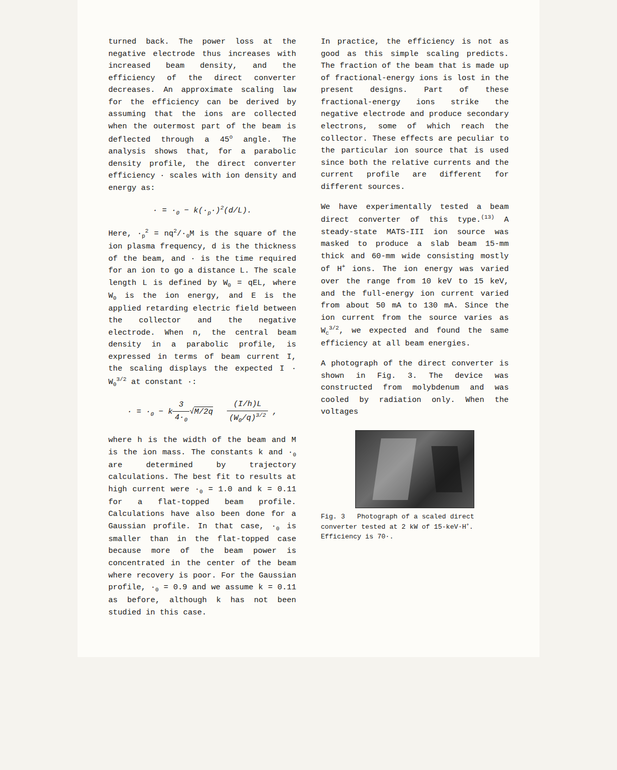turned back. The power loss at the negative electrode thus increases with increased beam density, and the efficiency of the direct converter decreases. An approximate scaling law for the efficiency can be derived by assuming that the ions are collected when the outermost part of the beam is deflected through a 45o angle. The analysis shows that, for a parabolic density profile, the direct converter efficiency · scales with ion density and energy as:
· = ·0 − k(·p·)2(d/L).
Here, ·p2 = nq2/·0M is the square of the ion plasma frequency, d is the thickness of the beam, and · is the time required for an ion to go a distance L. The scale length L is defined by W0 = qEL, where W0 is the ion energy, and E is the applied retarding electric field between the collector and the negative electrode. When n, the central beam density in a parabolic profile, is expressed in terms of beam current I, the scaling displays the expected I · W03/2 at constant ·:
· = ·0 − k34·0√M/2q (I/h)L(W0/q)3/2 ,
where h is the width of the beam and M is the ion mass. The constants k and ·0 are determined by trajectory calculations. The best fit to results at high current were ·0 = 1.0 and k = 0.11 for a flat-topped beam profile. Calculations have also been done for a Gaussian profile. In that case, ·0 is smaller than in the flat-topped case because more of the beam power is concentrated in the center of the beam where recovery is poor. For the Gaussian profile, ·0 = 0.9 and we assume k = 0.11 as before, although k has not been studied in this case.
In practice, the efficiency is not as good as this simple scaling predicts. The fraction of the beam that is made up of fractional-energy ions is lost in the present designs. Part of these fractional-energy ions strike the negative electrode and produce secondary electrons, some of which reach the collector. These effects are peculiar to the particular ion source that is used since both the relative currents and the current profile are different for different sources.
We have experimentally tested a beam direct converter of this type.(13) A steady-state MATS-III ion source was masked to produce a slab beam 15-mm thick and 60-mm wide consisting mostly of H+ ions. The ion energy was varied over the range from 10 keV to 15 keV, and the full-energy ion current varied from about 50 mA to 130 mA. Since the ion current from the source varies as Wc3/2, we expected and found the same efficiency at all beam energies.
A photograph of the direct converter is shown in Fig. 3. The device was constructed from molybdenum and was cooled by radiation only. When the voltages
Fig. 3 Photograph of a scaled direct converter tested at 2 kW of 15-keV·H+. Efficiency is 70·.